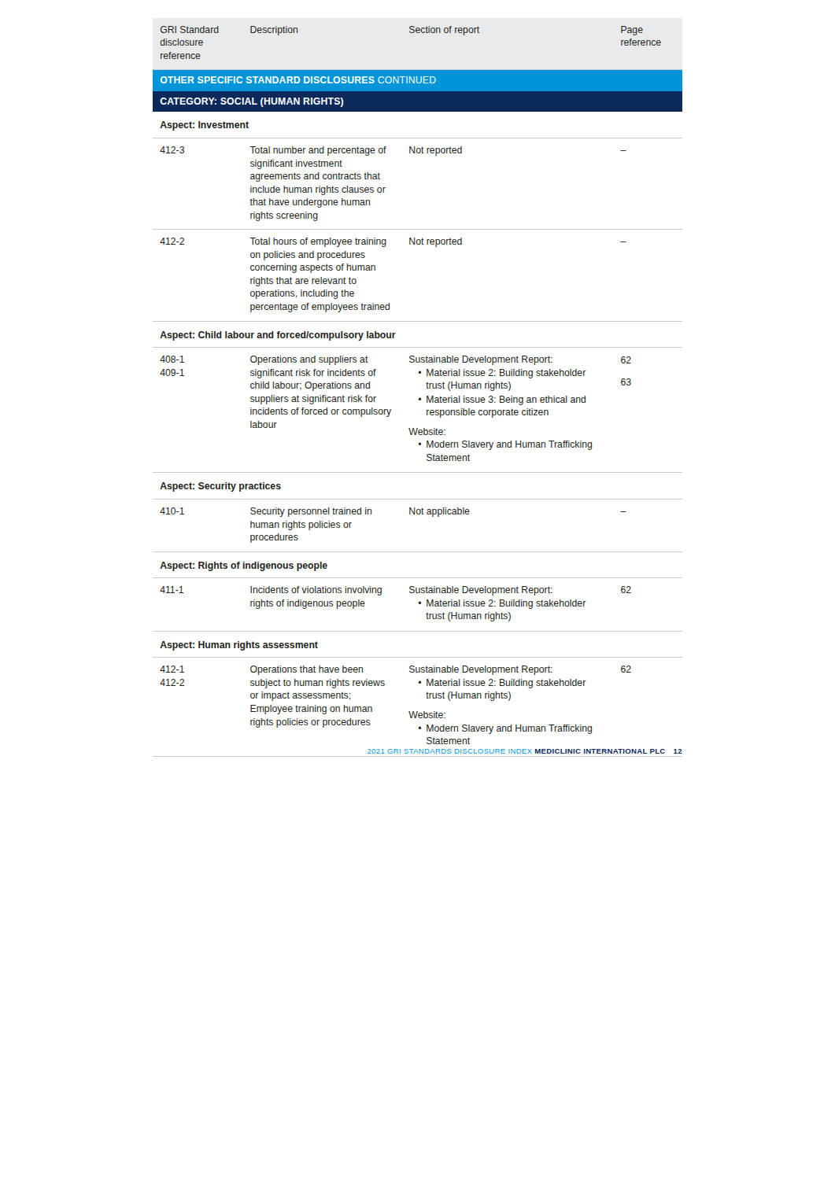| GRI Standard disclosure reference | Description | Section of report | Page reference |
| --- | --- | --- | --- |
| OTHER SPECIFIC STANDARD DISCLOSURES CONTINUED |
| CATEGORY: SOCIAL (HUMAN RIGHTS) |
| Aspect: Investment |
| 412-3 | Total number and percentage of significant investment agreements and contracts that include human rights clauses or that have undergone human rights screening | Not reported | – |
| 412-2 | Total hours of employee training on policies and procedures concerning aspects of human rights that are relevant to operations, including the percentage of employees trained | Not reported | – |
| Aspect: Child labour and forced/compulsory labour |
| 408-1 409-1 | Operations and suppliers at significant risk for incidents of child labour; Operations and suppliers at significant risk for incidents of forced or compulsory labour | Sustainable Development Report: Material issue 2: Building stakeholder trust (Human rights) Material issue 3: Being an ethical and responsible corporate citizen Website: Modern Slavery and Human Trafficking Statement | 62 63 |
| Aspect: Security practices |
| 410-1 | Security personnel trained in human rights policies or procedures | Not applicable | – |
| Aspect: Rights of indigenous people |
| 411-1 | Incidents of violations involving rights of indigenous people | Sustainable Development Report: Material issue 2: Building stakeholder trust (Human rights) | 62 |
| Aspect: Human rights assessment |
| 412-1 412-2 | Operations that have been subject to human rights reviews or impact assessments; Employee training on human rights policies or procedures | Sustainable Development Report: Material issue 2: Building stakeholder trust (Human rights) Website: Modern Slavery and Human Trafficking Statement | 62 |
2021 GRI STANDARDS DISCLOSURE INDEX MEDICLINIC INTERNATIONAL PLC 12